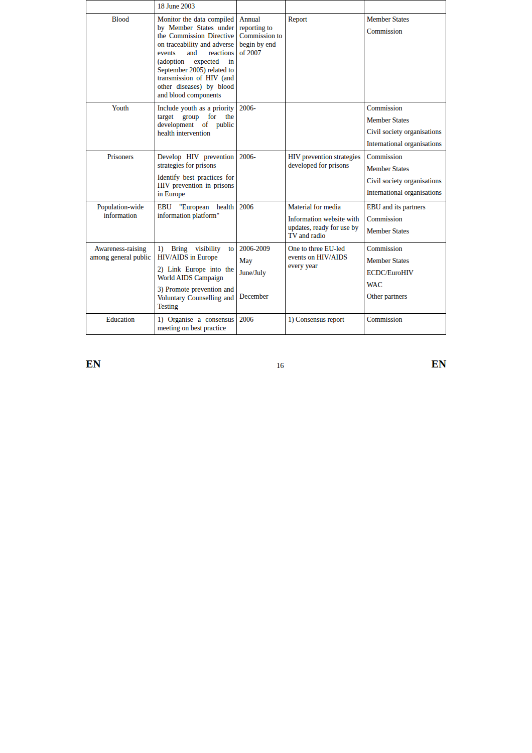| | 18 June 2003 | | | |
| Blood | Monitor the data compiled by Member States under the Commission Directive on traceability and adverse events and reactions (adoption expected in September 2005) related to transmission of HIV (and other diseases) by blood and blood components | Annual reporting to Commission to begin by end of 2007 | Report | Member States Commission |
| Youth | Include youth as a priority target group for the development of public health intervention | 2006- | | Commission Member States Civil society organisations International organisations |
| Prisoners | Develop HIV prevention strategies for prisons Identify best practices for HIV prevention in prisons in Europe | 2006- | HIV prevention strategies developed for prisons | Commission Member States Civil society organisations International organisations |
| Population-wide information | EBU "European health information platform" | 2006 | Material for media Information website with updates, ready for use by TV and radio | EBU and its partners Commission Member States |
| Awareness-raising among general public | 1) Bring visibility to HIV/AIDS in Europe 2) Link Europe into the World AIDS Campaign 3) Promote prevention and Voluntary Counselling and Testing | 2006-2009 May June/July December | One to three EU-led events on HIV/AIDS every year | Commission Member States ECDC/EuroHIV WAC Other partners |
| Education | 1) Organise a consensus meeting on best practice | 2006 | 1) Consensus report | Commission |
EN 16 EN